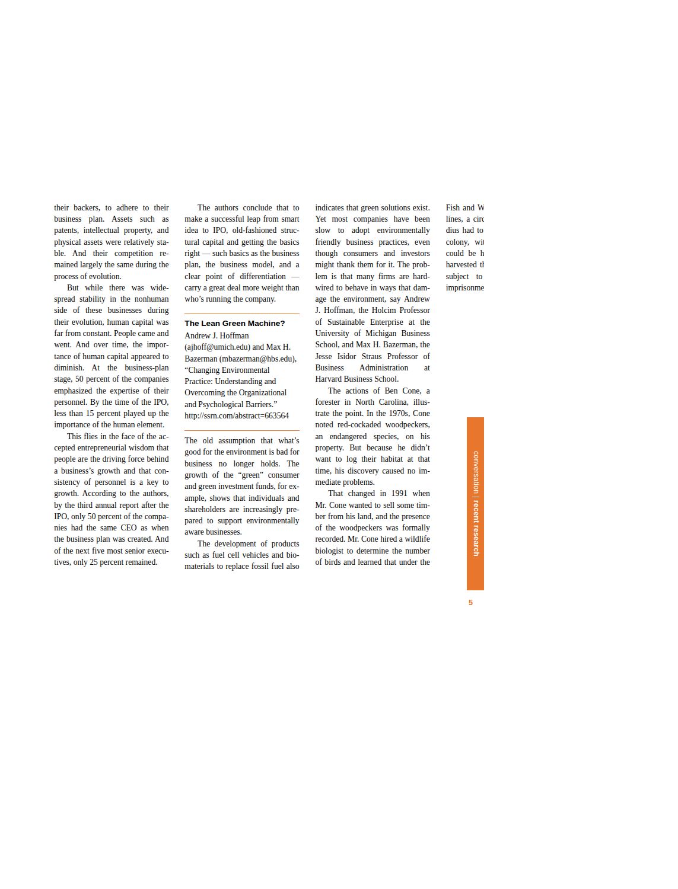their backers, to adhere to their business plan. Assets such as patents, intellectual property, and physical assets were relatively stable. And their competition remained largely the same during the process of evolution.
But while there was widespread stability in the nonhuman side of these businesses during their evolution, human capital was far from constant. People came and went. And over time, the importance of human capital appeared to diminish. At the business-plan stage, 50 percent of the companies emphasized the expertise of their personnel. By the time of the IPO, less than 15 percent played up the importance of the human element.
This flies in the face of the accepted entrepreneurial wisdom that people are the driving force behind a business’s growth and that consistency of personnel is a key to growth. According to the authors, by the third annual report after the IPO, only 50 percent of the companies had the same CEO as when the business plan was created. And of the next five most senior executives, only 25 percent remained.
The authors conclude that to make a successful leap from smart idea to IPO, old-fashioned structural capital and getting the basics right — such basics as the business plan, the business model, and a clear point of differentiation — carry a great deal more weight than who’s running the company.
The Lean Green Machine?
Andrew J. Hoffman (ajhoff@umich.edu) and Max H. Bazerman (mbazerman@hbs.edu), “Changing Environmental Practice: Understanding and Overcoming the Organizational and Psychological Barriers.”
http://ssrn.com/abstract=663564
The old assumption that what’s good for the environment is bad for business no longer holds. The growth of the “green” consumer and green investment funds, for example, shows that individuals and shareholders are increasingly prepared to support environmentally aware businesses.
The development of products such as fuel cell vehicles and biomaterials to replace fossil fuel also indicates that green solutions exist. Yet most companies have been slow to adopt environmentally friendly business practices, even though consumers and investors might thank them for it. The problem is that many firms are hardwired to behave in ways that damage the environment, say Andrew J. Hoffman, the Holcim Professor of Sustainable Enterprise at the University of Michigan Business School, and Max H. Bazerman, the Jesse Isidor Straus Professor of Business Administration at Harvard Business School.
The actions of Ben Cone, a forester in North Carolina, illustrate the point. In the 1970s, Cone noted red-cockaded woodpeckers, an endangered species, on his property. But because he didn’t want to log their habitat at that time, his discovery caused no immediate problems.
That changed in 1991 when Mr. Cone wanted to sell some timber from his land, and the presence of the woodpeckers was formally recorded. Mr. Cone hired a wildlife biologist to determine the number of birds and learned that under the Fish and Wildlife Service’s guidelines, a circle with a half-mile radius had to be drawn around each colony, within which no timber could be harvested. If Mr. Cone harvested the timber, he would be subject to a severe fine and imprisonment.
conversation | recent research
5